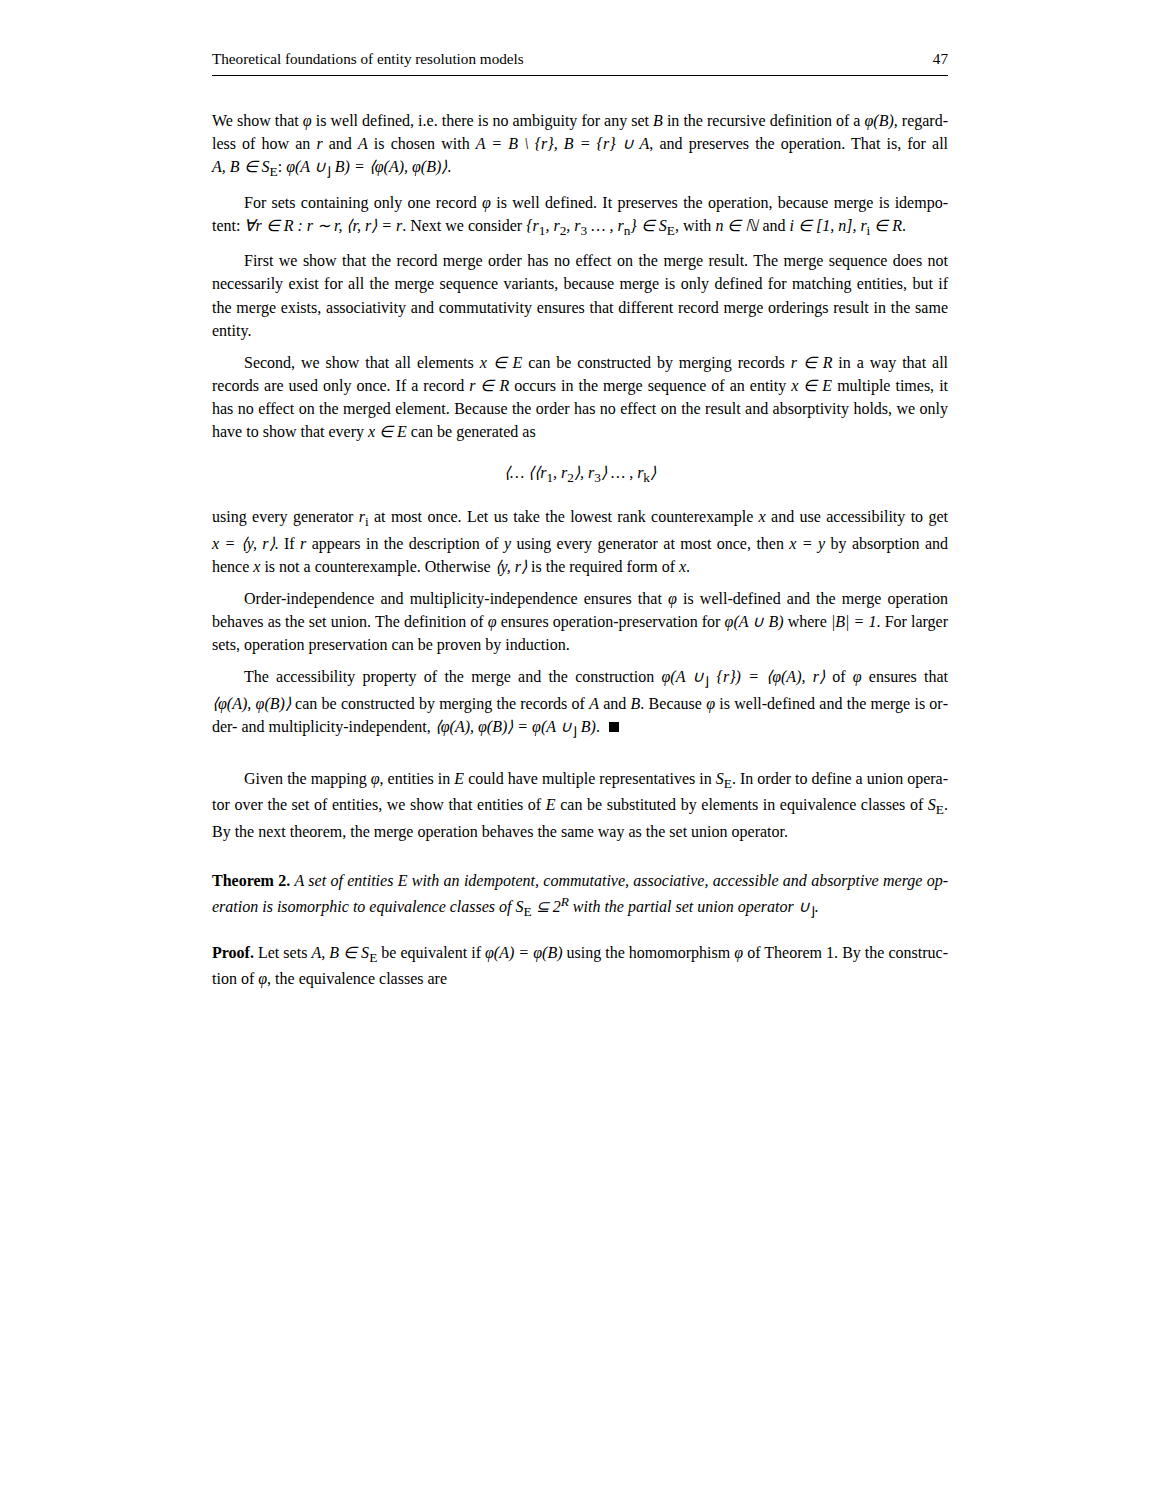Theoretical foundations of entity resolution models 47
We show that φ is well defined, i.e. there is no ambiguity for any set B in the recursive definition of a φ(B), regardless of how an r and A is chosen with A = B \ {r}, B = {r} ∪ A, and preserves the operation. That is, for all A, B ∈ SE: φ(A ∪⌋ B) = ⟨φ(A), φ(B)⟩.
For sets containing only one record φ is well defined. It preserves the operation, because merge is idempotent: ∀r ∈ R : r ∼ r, ⟨r, r⟩ = r. Next we consider {r1, r2, r3 … , rn} ∈ SE, with n ∈ ℕ and i ∈ [1, n], ri ∈ R.
First we show that the record merge order has no effect on the merge result. The merge sequence does not necessarily exist for all the merge sequence variants, because merge is only defined for matching entities, but if the merge exists, associativity and commutativity ensures that different record merge orderings result in the same entity.
Second, we show that all elements x ∈ E can be constructed by merging records r ∈ R in a way that all records are used only once. If a record r ∈ R occurs in the merge sequence of an entity x ∈ E multiple times, it has no effect on the merged element. Because the order has no effect on the result and absorptivity holds, we only have to show that every x ∈ E can be generated as
⟨… ⟨⟨r1, r2⟩, r3⟩ … , rk⟩
using every generator ri at most once. Let us take the lowest rank counterexample x and use accessibility to get x = ⟨y, r⟩. If r appears in the description of y using every generator at most once, then x = y by absorption and hence x is not a counterexample. Otherwise ⟨y, r⟩ is the required form of x.
Order-independence and multiplicity-independence ensures that φ is well-defined and the merge operation behaves as the set union. The definition of φ ensures operation-preservation for φ(A ∪ B) where |B| = 1. For larger sets, operation preservation can be proven by induction.
The accessibility property of the merge and the construction φ(A ∪⌋ {r}) = ⟨φ(A), r⟩ of φ ensures that ⟨φ(A), φ(B)⟩ can be constructed by merging the records of A and B. Because φ is well-defined and the merge is order- and multiplicity-independent, ⟨φ(A), φ(B)⟩ = φ(A ∪⌋ B).
Given the mapping φ, entities in E could have multiple representatives in SE. In order to define a union operator over the set of entities, we show that entities of E can be substituted by elements in equivalence classes of SE. By the next theorem, the merge operation behaves the same way as the set union operator.
Theorem 2. A set of entities E with an idempotent, commutative, associative, accessible and absorptive merge operation is isomorphic to equivalence classes of SE ⊆ 2R with the partial set union operator ∪⌋.
Proof. Let sets A, B ∈ SE be equivalent if φ(A) = φ(B) using the homomorphism φ of Theorem 1. By the construction of φ, the equivalence classes are